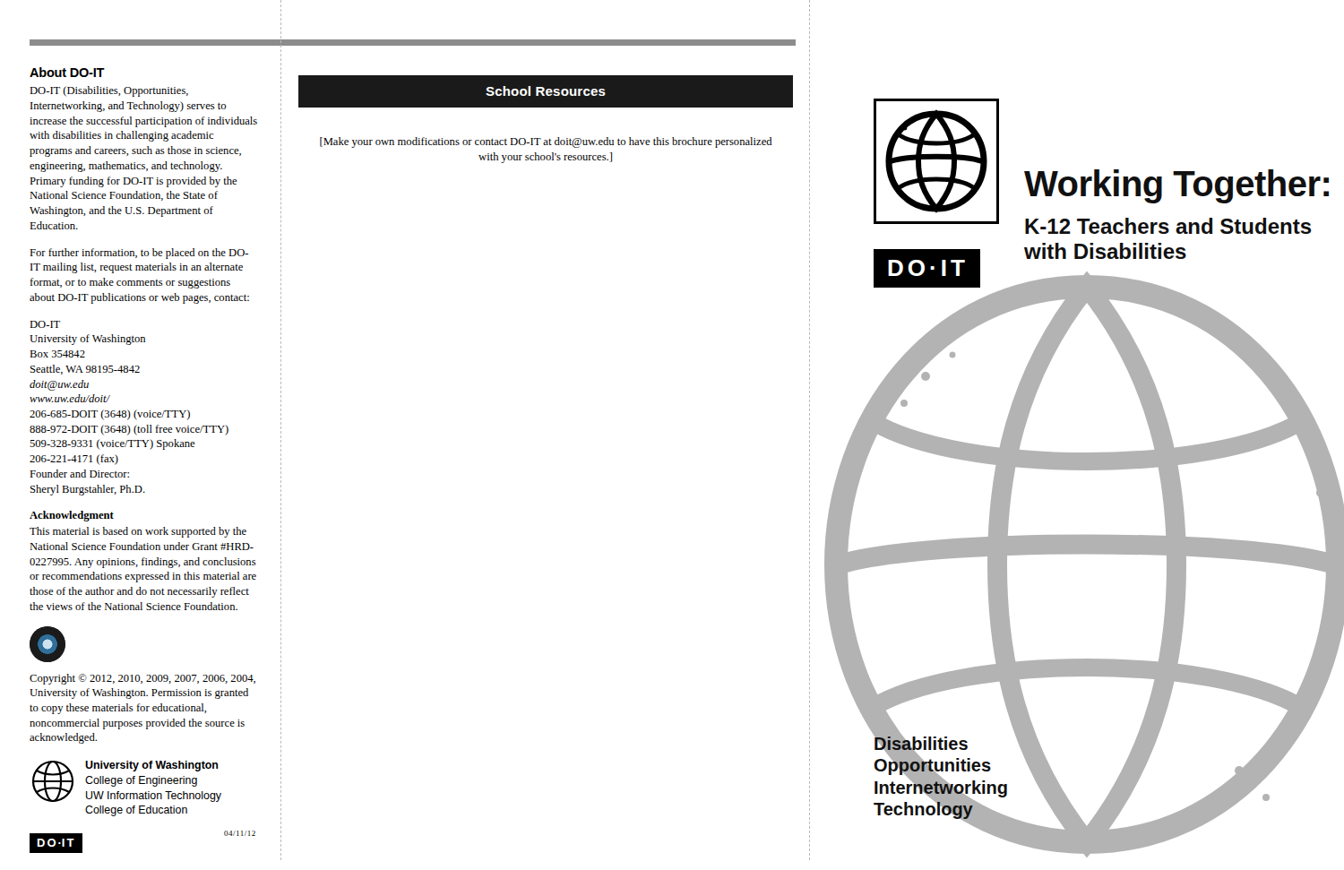About DO-IT
DO-IT (Disabilities, Opportunities, Internetworking, and Technology) serves to increase the successful participation of individuals with disabilities in challenging academic programs and careers, such as those in science, engineering, mathematics, and technology. Primary funding for DO-IT is provided by the National Science Foundation, the State of Washington, and the U.S. Department of Education.
For further information, to be placed on the DO-IT mailing list, request materials in an alternate format, or to make comments or suggestions about DO-IT publications or web pages, contact:
DO-IT
University of Washington
Box 354842
Seattle, WA 98195-4842
doit@uw.edu
www.uw.edu/doit/
206-685-DOIT (3648) (voice/TTY)
888-972-DOIT (3648) (toll free voice/TTY)
509-328-9331 (voice/TTY) Spokane
206-221-4171 (fax)
Founder and Director:
Sheryl Burgstahler, Ph.D.
Acknowledgment
This material is based on work supported by the National Science Foundation under Grant #HRD-0227995. Any opinions, findings, and conclusions or recommendations expressed in this material are those of the author and do not necessarily reflect the views of the National Science Foundation.
Copyright © 2012, 2010, 2009, 2007, 2006, 2004, University of Washington. Permission is granted to copy these materials for educational, noncommercial purposes provided the source is acknowledged.
University of Washington
College of Engineering
UW Information Technology
College of Education
DO·IT
04/11/12
School Resources
[Make your own modifications or contact DO-IT at doit@uw.edu to have this brochure personalized with your school's resources.]
DO·IT
Working Together:
K-12 Teachers and Students
with Disabilities
Disabilities
Opportunities
Internetworking
Technology